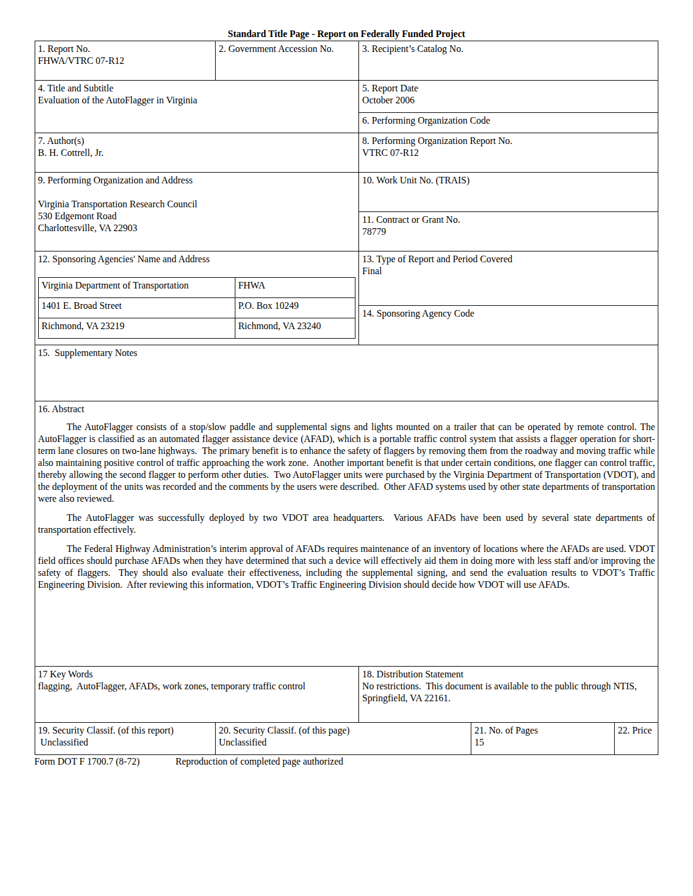Standard Title Page - Report on Federally Funded Project
| 1. Report No. FHWA/VTRC 07-R12 | 2. Government Accession No. | 3. Recipient’s Catalog No. |
| 4. Title and Subtitle Evaluation of the AutoFlagger in Virginia | 5. Report Date October 2006 |
| 6. Performing Organization Code |
| 7. Author(s) B. H. Cottrell, Jr. | 8. Performing Organization Report No. VTRC 07-R12 |
| 9. Performing Organization and Address Virginia Transportation Research Council 530 Edgemont Road Charlottesville, VA 22903 | 10. Work Unit No. (TRAIS) |
| 11. Contract or Grant No. 78779 |
| 12. Sponsoring Agencies' Name and Address / Virginia Department of Transportation / FHWA / / 1401 E. Broad Street / P.O. Box 10249 / / Richmond, VA 23219 / Richmond, VA 23240 / | 13. Type of Report and Period Covered Final |
| 14. Sponsoring Agency Code |
| 15. Supplementary Notes |
| 16. Abstract The AutoFlagger consists of a stop/slow paddle and supplemental signs and lights mounted on a trailer that can be operated by remote control. The AutoFlagger is classified as an automated flagger assistance device (AFAD), which is a portable traffic control system that assists a flagger operation for short-term lane closures on two-lane highways. The primary benefit is to enhance the safety of flaggers by removing them from the roadway and moving traffic while also maintaining positive control of traffic approaching the work zone. Another important benefit is that under certain conditions, one flagger can control traffic, thereby allowing the second flagger to perform other duties. Two AutoFlagger units were purchased by the Virginia Department of Transportation (VDOT), and the deployment of the units was recorded and the comments by the users were described. Other AFAD systems used by other state departments of transportation were also reviewed. The AutoFlagger was successfully deployed by two VDOT area headquarters. Various AFADs have been used by several state departments of transportation effectively. The Federal Highway Administration’s interim approval of AFADs requires maintenance of an inventory of locations where the AFADs are used. VDOT field offices should purchase AFADs when they have determined that such a device will effectively aid them in doing more with less staff and/or improving the safety of flaggers. They should also evaluate their effectiveness, including the supplemental signing, and send the evaluation results to VDOT’s Traffic Engineering Division. After reviewing this information, VDOT’s Traffic Engineering Division should decide how VDOT will use AFADs. |
| 17 Key Words flagging, AutoFlagger, AFADs, work zones, temporary traffic control | 18. Distribution Statement No restrictions. This document is available to the public through NTIS, Springfield, VA 22161. |
| 19. Security Classif. (of this report) Unclassified | 20. Security Classif. (of this page) Unclassified | 21. No. of Pages 15 | 22. Price |
Form DOT F 1700.7 (8-72) Reproduction of completed page authorized